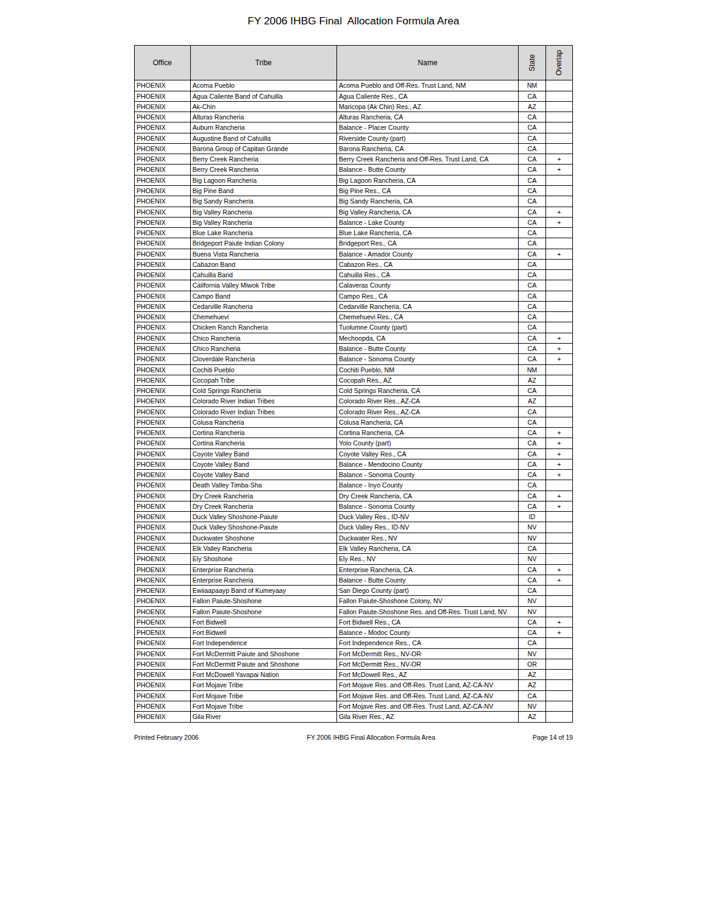FY 2006 IHBG Final Allocation Formula Area
| Office | Tribe | Name | State | Overlap |
| --- | --- | --- | --- | --- |
| PHOENIX | Acoma Pueblo | Acoma Pueblo and Off-Res. Trust Land, NM | NM | |
| PHOENIX | Agua Caliente Band of Cahuilla | Agua Caliente Res., CA | CA | |
| PHOENIX | Ak-Chin | Maricopa (Ak Chin) Res., AZ | AZ | |
| PHOENIX | Alturas Rancheria | Alturas Rancheria, CA | CA | |
| PHOENIX | Auburn Rancheria | Balance - Placer County | CA | |
| PHOENIX | Augustine Band of Cahuilla | Riverside County (part) | CA | |
| PHOENIX | Barona Group of Capitan Grande | Barona Rancheria, CA | CA | |
| PHOENIX | Berry Creek Rancheria | Berry Creek Rancheria and Off-Res. Trust Land, CA | CA | + |
| PHOENIX | Berry Creek Rancheria | Balance - Butte County | CA | + |
| PHOENIX | Big Lagoon Rancheria | Big Lagoon Rancheria, CA | CA | |
| PHOENIX | Big Pine Band | Big Pine Res., CA | CA | |
| PHOENIX | Big Sandy Rancheria | Big Sandy Rancheria, CA | CA | |
| PHOENIX | Big Valley Rancheria | Big Valley Rancheria, CA | CA | + |
| PHOENIX | Big Valley Rancheria | Balance - Lake County | CA | + |
| PHOENIX | Blue Lake Rancheria | Blue Lake Rancheria, CA | CA | |
| PHOENIX | Bridgeport Paiute Indian Colony | Bridgeport Res., CA | CA | |
| PHOENIX | Buena Vista Rancheria | Balance - Amador County | CA | + |
| PHOENIX | Cabazon Band | Cabazon Res., CA | CA | |
| PHOENIX | Cahuilla Band | Cahuilla Res., CA | CA | |
| PHOENIX | California Valley Miwok Tribe | Calaveras County | CA | |
| PHOENIX | Campo Band | Campo Res., CA | CA | |
| PHOENIX | Cedarville Rancheria | Cedarville Rancheria, CA | CA | |
| PHOENIX | Chemehuevi | Chemehuevi Res., CA | CA | |
| PHOENIX | Chicken Ranch Rancheria | Tuolumne County (part) | CA | |
| PHOENIX | Chico Rancheria | Mechoopda, CA | CA | + |
| PHOENIX | Chico Rancheria | Balance - Butte County | CA | + |
| PHOENIX | Cloverdale Rancheria | Balance - Sonoma County | CA | + |
| PHOENIX | Cochiti Pueblo | Cochiti Pueblo, NM | NM | |
| PHOENIX | Cocopah Tribe | Cocopah Res., AZ | AZ | |
| PHOENIX | Cold Springs Rancheria | Cold Springs Rancheria, CA | CA | |
| PHOENIX | Colorado River Indian Tribes | Colorado River Res., AZ-CA | AZ | |
| PHOENIX | Colorado River Indian Tribes | Colorado River Res., AZ-CA | CA | |
| PHOENIX | Colusa Rancheria | Colusa Rancheria, CA | CA | |
| PHOENIX | Cortina Rancheria | Cortina Rancheria, CA | CA | + |
| PHOENIX | Cortina Rancheria | Yolo County (part) | CA | + |
| PHOENIX | Coyote Valley Band | Coyote Valley Res., CA | CA | + |
| PHOENIX | Coyote Valley Band | Balance - Mendocino County | CA | + |
| PHOENIX | Coyote Valley Band | Balance - Sonoma County | CA | + |
| PHOENIX | Death Valley Timba-Sha | Balance - Inyo County | CA | |
| PHOENIX | Dry Creek Rancheria | Dry Creek Rancheria, CA | CA | + |
| PHOENIX | Dry Creek Rancheria | Balance - Sonoma County | CA | + |
| PHOENIX | Duck Valley Shoshone-Paiute | Duck Valley Res., ID-NV | ID | |
| PHOENIX | Duck Valley Shoshone-Paiute | Duck Valley Res., ID-NV | NV | |
| PHOENIX | Duckwater Shoshone | Duckwater Res., NV | NV | |
| PHOENIX | Elk Valley Rancheria | Elk Valley Rancheria, CA | CA | |
| PHOENIX | Ely Shoshone | Ely Res., NV | NV | |
| PHOENIX | Enterprise Rancheria | Enterprise Rancheria, CA | CA | + |
| PHOENIX | Enterprise Rancheria | Balance - Butte County | CA | + |
| PHOENIX | Ewiiaapaayp Band of Kumeyaay | San Diego County (part) | CA | |
| PHOENIX | Fallon Paiute-Shoshone | Fallon Paiute-Shoshone Colony, NV | NV | |
| PHOENIX | Fallon Paiute-Shoshone | Fallon Paiute-Shoshone Res. and Off-Res. Trust Land, NV | NV | |
| PHOENIX | Fort Bidwell | Fort Bidwell Res., CA | CA | + |
| PHOENIX | Fort Bidwell | Balance - Modoc County | CA | + |
| PHOENIX | Fort Independence | Fort Independence Res., CA | CA | |
| PHOENIX | Fort McDermitt Paiute and Shoshone | Fort McDermitt Res., NV-OR | NV | |
| PHOENIX | Fort McDermitt Paiute and Shoshone | Fort McDermitt Res., NV-OR | OR | |
| PHOENIX | Fort McDowell Yavapai Nation | Fort McDowell Res., AZ | AZ | |
| PHOENIX | Fort Mojave Tribe | Fort Mojave Res. and Off-Res. Trust Land, AZ-CA-NV | AZ | |
| PHOENIX | Fort Mojave Tribe | Fort Mojave Res. and Off-Res. Trust Land, AZ-CA-NV | CA | |
| PHOENIX | Fort Mojave Tribe | Fort Mojave Res. and Off-Res. Trust Land, AZ-CA-NV | NV | |
| PHOENIX | Gila River | Gila River Res., AZ | AZ | |
Printed February 2006
FY 2006 IHBG Final Allocation Formula Area
Page 14 of 19